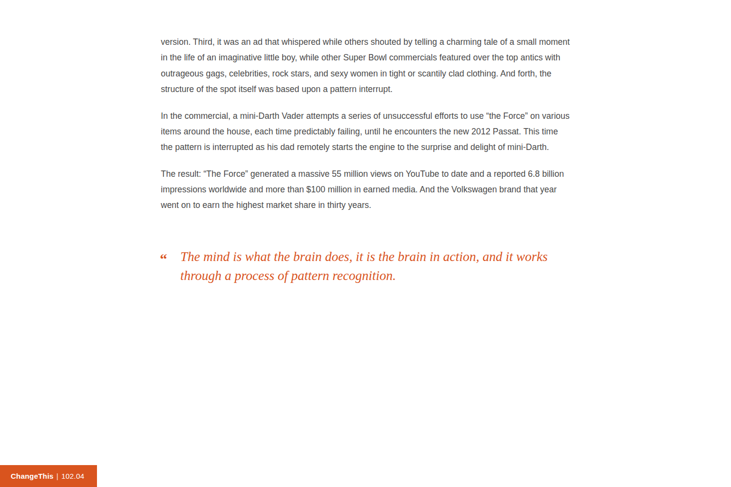version. Third, it was an ad that whispered while others shouted by telling a charming tale of a small moment in the life of an imaginative little boy, while other Super Bowl commercials featured over the top antics with outrageous gags, celebrities, rock stars, and sexy women in tight or scantily clad clothing. And forth, the structure of the spot itself was based upon a pattern interrupt.
In the commercial, a mini-Darth Vader attempts a series of unsuccessful efforts to use “the Force” on various items around the house, each time predictably failing, until he encounters the new 2012 Passat. This time the pattern is interrupted as his dad remotely starts the engine to the surprise and delight of mini-Darth.
The result: “The Force” generated a massive 55 million views on YouTube to date and a reported 6.8 billion impressions worldwide and more than $100 million in earned media. And the Volkswagen brand that year went on to earn the highest market share in thirty years.
“The mind is what the brain does, it is the brain in action, and it works through a process of pattern recognition.
ChangeThis|102.04